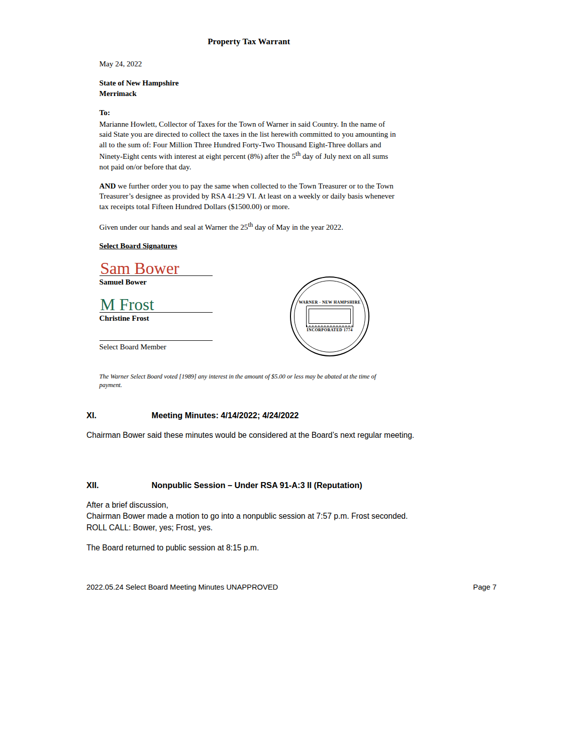Property Tax Warrant
May 24, 2022
State of New Hampshire Merrimack
To:
Marianne Howlett, Collector of Taxes for the Town of Warner in said Country. In the name of said State you are directed to collect the taxes in the list herewith committed to you amounting in all to the sum of: Four Million Three Hundred Forty-Two Thousand Eight-Three dollars and Ninety-Eight cents with interest at eight percent (8%) after the 5th day of July next on all sums not paid on/or before that day.
AND we further order you to pay the same when collected to the Town Treasurer or to the Town Treasurer’s designee as provided by RSA 41:29 VI. At least on a weekly or daily basis whenever tax receipts total Fifteen Hundred Dollars ($1500.00) or more.
Given under our hands and seal at Warner the 25th day of May in the year 2022.
Select Board Signatures
Sam Bower
Samuel Bower
M Frost
Christine Frost
Select Board Member
Warner · New Hampshire Incorporated 1774
The Warner Select Board voted [1989] any interest in the amount of $5.00 or less may be abated at the time of payment.
XI. Meeting Minutes: 4/14/2022; 4/24/2022
Chairman Bower said these minutes would be considered at the Board’s next regular meeting.
XII. Nonpublic Session – Under RSA 91-A:3 II (Reputation)
After a brief discussion,
Chairman Bower made a motion to go into a nonpublic session at 7:57 p.m. Frost seconded.
ROLL CALL: Bower, yes; Frost, yes.
The Board returned to public session at 8:15 p.m.
2022.05.24 Select Board Meeting Minutes UNAPPROVED Page 7